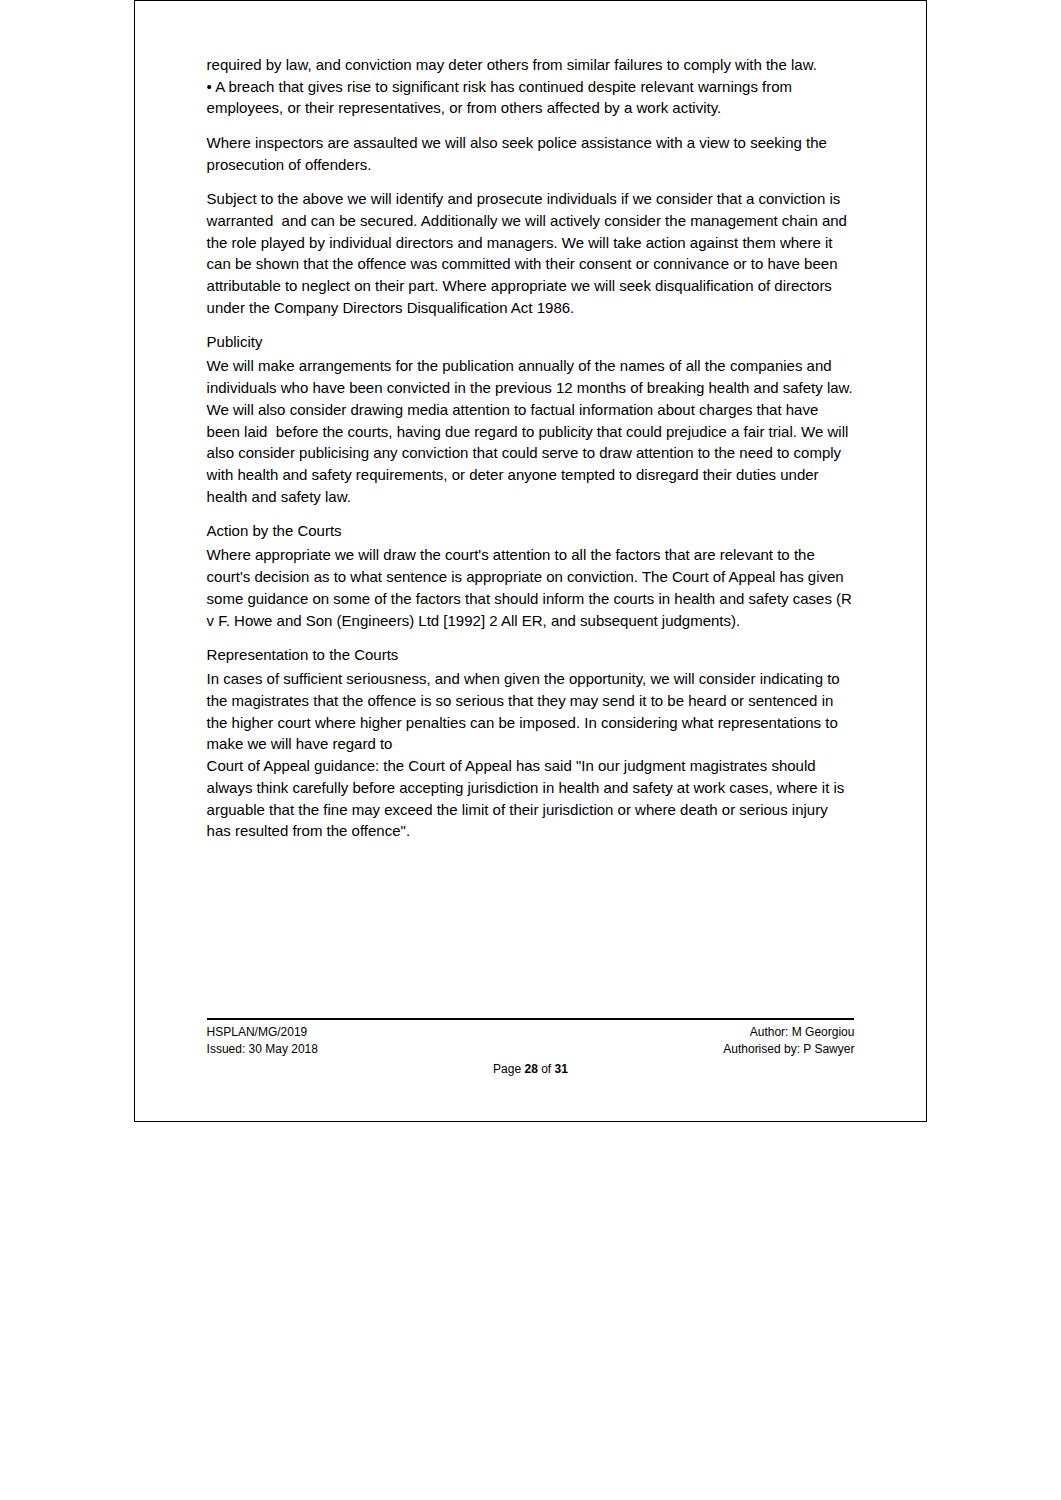required by law, and conviction may deter others from similar failures to comply with the law.
• A breach that gives rise to significant risk has continued despite relevant warnings from employees, or their representatives, or from others affected by a work activity.
Where inspectors are assaulted we will also seek police assistance with a view to seeking the prosecution of offenders.
Subject to the above we will identify and prosecute individuals if we consider that a conviction is warranted and can be secured. Additionally we will actively consider the management chain and the role played by individual directors and managers. We will take action against them where it can be shown that the offence was committed with their consent or connivance or to have been attributable to neglect on their part. Where appropriate we will seek disqualification of directors under the Company Directors Disqualification Act 1986.
Publicity
We will make arrangements for the publication annually of the names of all the companies and individuals who have been convicted in the previous 12 months of breaking health and safety law.
We will also consider drawing media attention to factual information about charges that have been laid before the courts, having due regard to publicity that could prejudice a fair trial. We will also consider publicising any conviction that could serve to draw attention to the need to comply with health and safety requirements, or deter anyone tempted to disregard their duties under health and safety law.
Action by the Courts
Where appropriate we will draw the court's attention to all the factors that are relevant to the court's decision as to what sentence is appropriate on conviction. The Court of Appeal has given some guidance on some of the factors that should inform the courts in health and safety cases (R v F. Howe and Son (Engineers) Ltd [1992] 2 All ER, and subsequent judgments).
Representation to the Courts
In cases of sufficient seriousness, and when given the opportunity, we will consider indicating to the magistrates that the offence is so serious that they may send it to be heard or sentenced in the higher court where higher penalties can be imposed. In considering what representations to make we will have regard to
Court of Appeal guidance: the Court of Appeal has said "In our judgment magistrates should always think carefully before accepting jurisdiction in health and safety at work cases, where it is arguable that the fine may exceed the limit of their jurisdiction or where death or serious injury has resulted from the offence".
HSPLAN/MG/2019
Issued: 30 May 2018
Author: M Georgiou
Authorised by: P Sawyer
Page 28 of 31